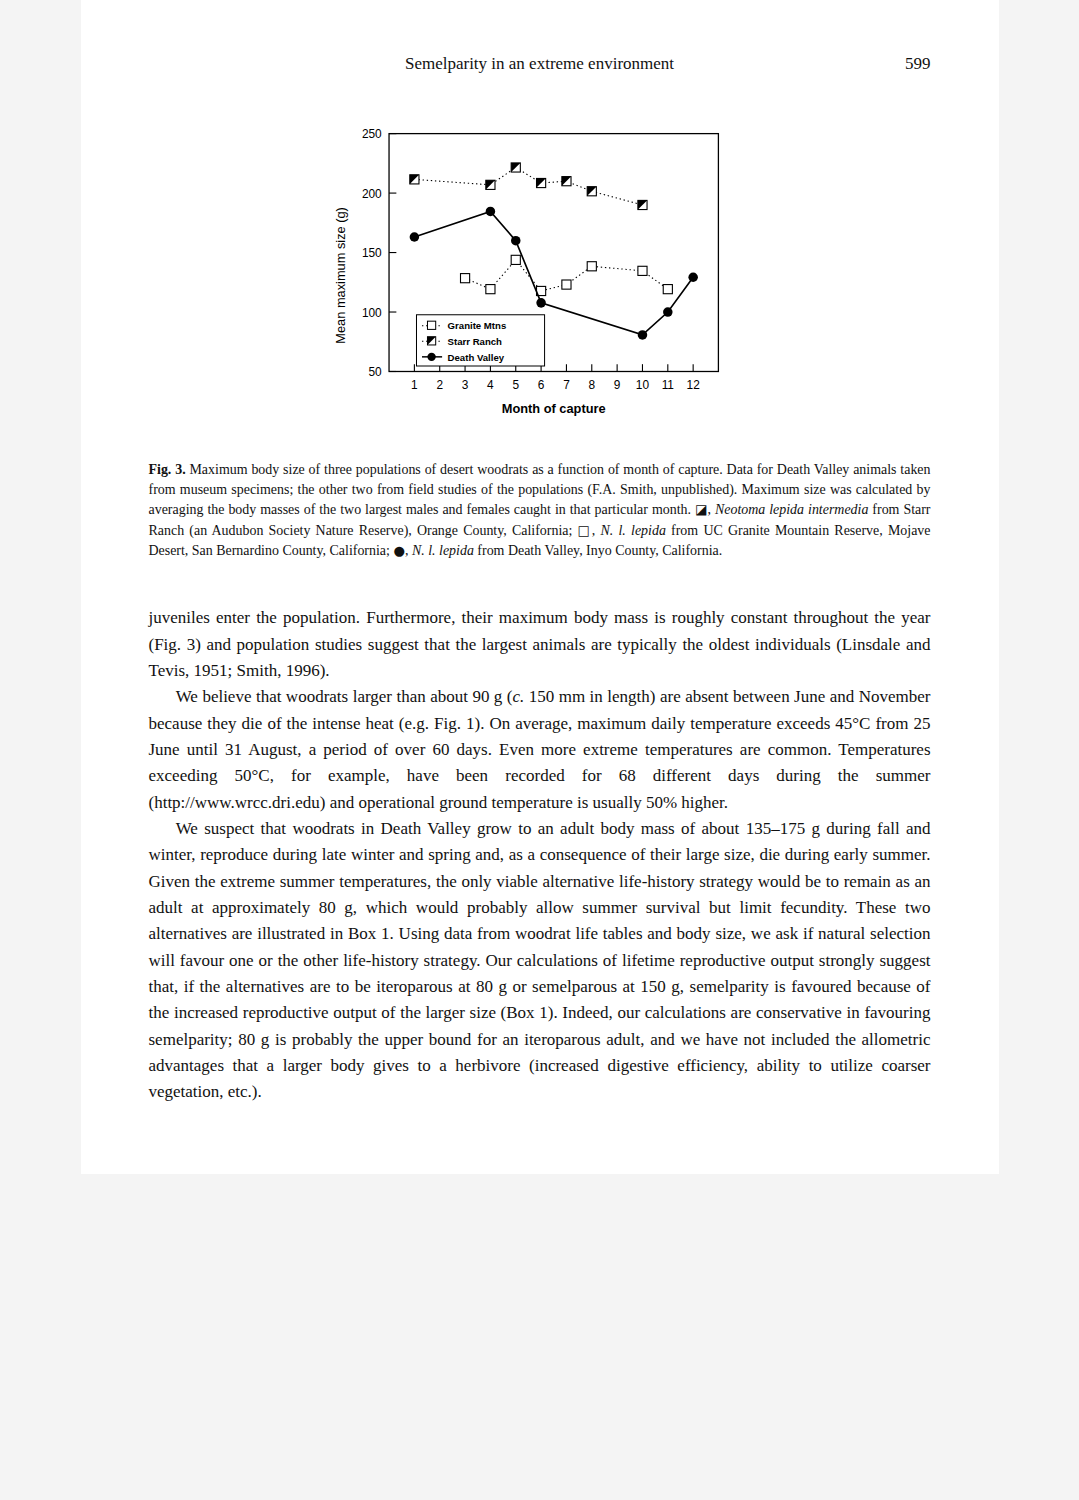Semelparity in an extreme environment 599
Mean maximum size (g) 250 200 150 100 50 1 2 3 4 5 6 7 8 9 10 11 12 Month of capture Granite Mtns Starr Ranch Death Valley
Fig. 3. Maximum body size of three populations of desert woodrats as a function of month of capture. Data for Death Valley animals taken from museum specimens; the other two from field studies of the populations (F.A. Smith, unpublished). Maximum size was calculated by averaging the body masses of the two largest males and females caught in that particular month. ◪, Neotoma lepida intermedia from Starr Ranch (an Audubon Society Nature Reserve), Orange County, California; □, N. l. lepida from UC Granite Mountain Reserve, Mojave Desert, San Bernardino County, California; ●, N. l. lepida from Death Valley, Inyo County, California.
juveniles enter the population. Furthermore, their maximum body mass is roughly constant throughout the year (Fig. 3) and population studies suggest that the largest animals are typically the oldest individuals (Linsdale and Tevis, 1951; Smith, 1996).
We believe that woodrats larger than about 90 g (c. 150 mm in length) are absent between June and November because they die of the intense heat (e.g. Fig. 1). On average, maximum daily temperature exceeds 45°C from 25 June until 31 August, a period of over 60 days. Even more extreme temperatures are common. Temperatures exceeding 50°C, for example, have been recorded for 68 different days during the summer (http://www.wrcc.dri.edu) and operational ground temperature is usually 50% higher.
We suspect that woodrats in Death Valley grow to an adult body mass of about 135–175 g during fall and winter, reproduce during late winter and spring and, as a consequence of their large size, die during early summer. Given the extreme summer temperatures, the only viable alternative life-history strategy would be to remain as an adult at approximately 80 g, which would probably allow summer survival but limit fecundity. These two alternatives are illustrated in Box 1. Using data from woodrat life tables and body size, we ask if natural selection will favour one or the other life-history strategy. Our calculations of lifetime reproductive output strongly suggest that, if the alternatives are to be iteroparous at 80 g or semelparous at 150 g, semelparity is favoured because of the increased reproductive output of the larger size (Box 1). Indeed, our calculations are conservative in favouring semelparity; 80 g is probably the upper bound for an iteroparous adult, and we have not included the allometric advantages that a larger body gives to a herbivore (increased digestive efficiency, ability to utilize coarser vegetation, etc.).